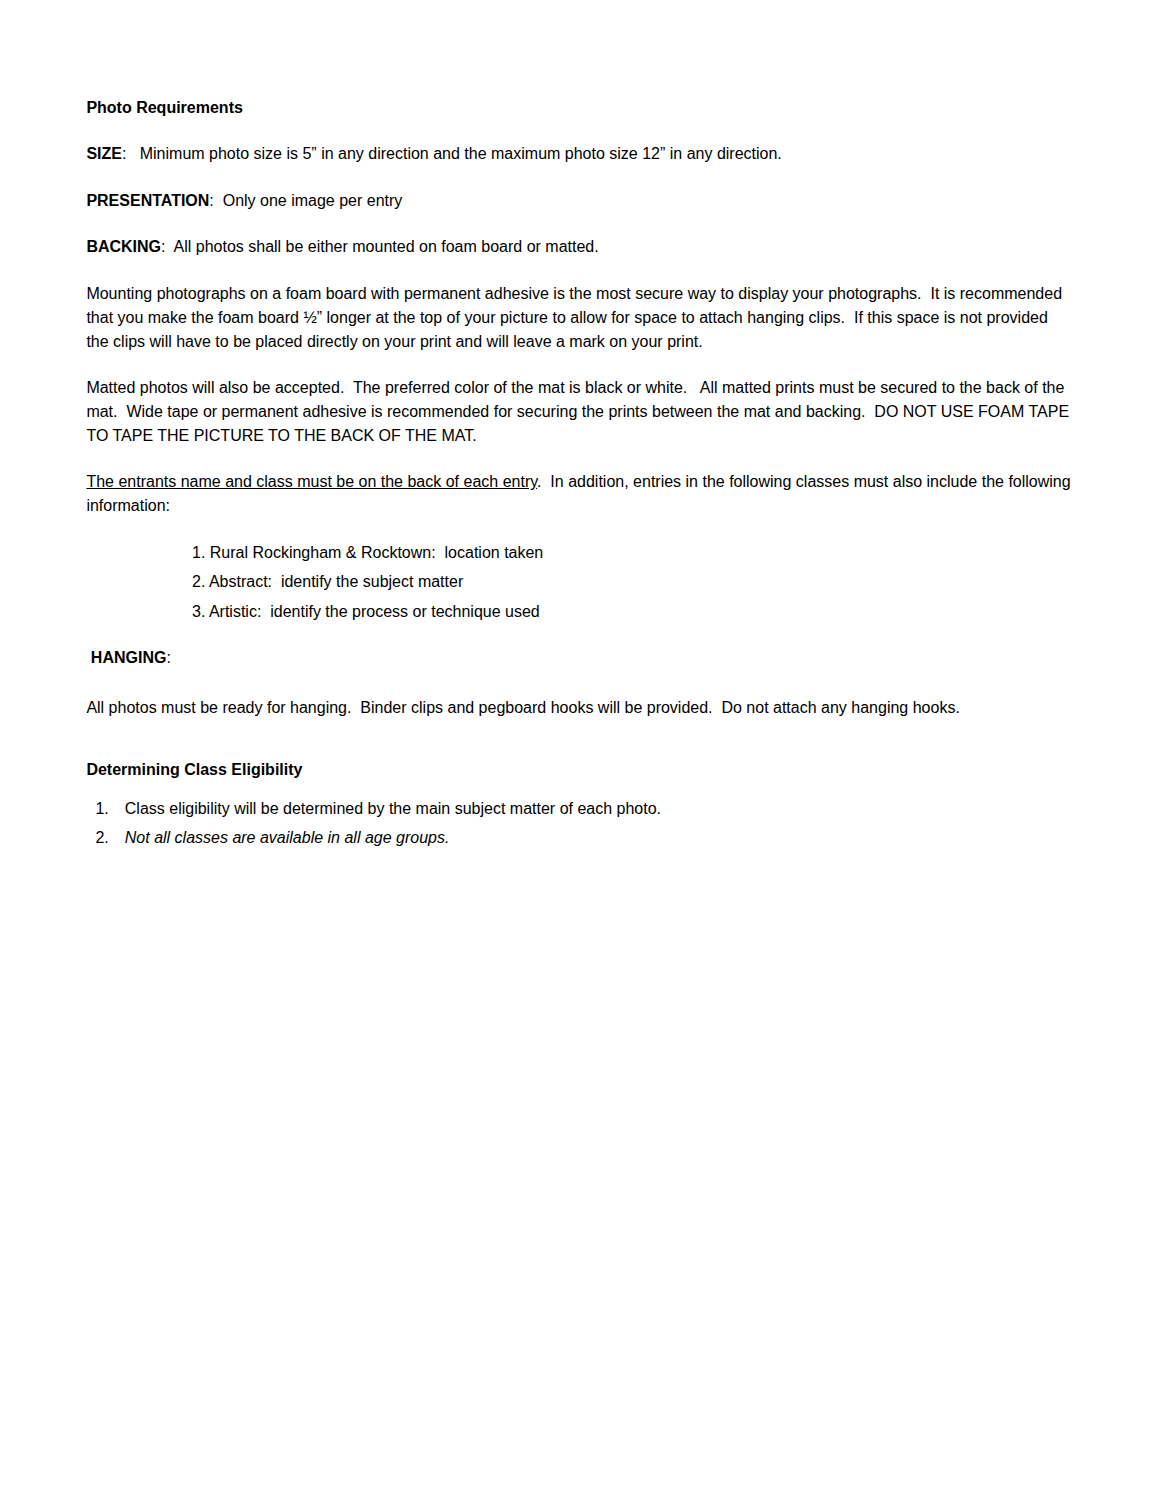Photo Requirements
SIZE: Minimum photo size is 5” in any direction and the maximum photo size 12” in any direction.
PRESENTATION: Only one image per entry
BACKING: All photos shall be either mounted on foam board or matted.
Mounting photographs on a foam board with permanent adhesive is the most secure way to display your photographs. It is recommended that you make the foam board ½” longer at the top of your picture to allow for space to attach hanging clips. If this space is not provided the clips will have to be placed directly on your print and will leave a mark on your print.
Matted photos will also be accepted. The preferred color of the mat is black or white. All matted prints must be secured to the back of the mat. Wide tape or permanent adhesive is recommended for securing the prints between the mat and backing. DO NOT USE FOAM TAPE TO TAPE THE PICTURE TO THE BACK OF THE MAT.
The entrants name and class must be on the back of each entry. In addition, entries in the following classes must also include the following information:
1. Rural Rockingham & Rocktown: location taken
2. Abstract: identify the subject matter
3. Artistic: identify the process or technique used
HANGING:
All photos must be ready for hanging. Binder clips and pegboard hooks will be provided. Do not attach any hanging hooks.
Determining Class Eligibility
Class eligibility will be determined by the main subject matter of each photo.
Not all classes are available in all age groups.